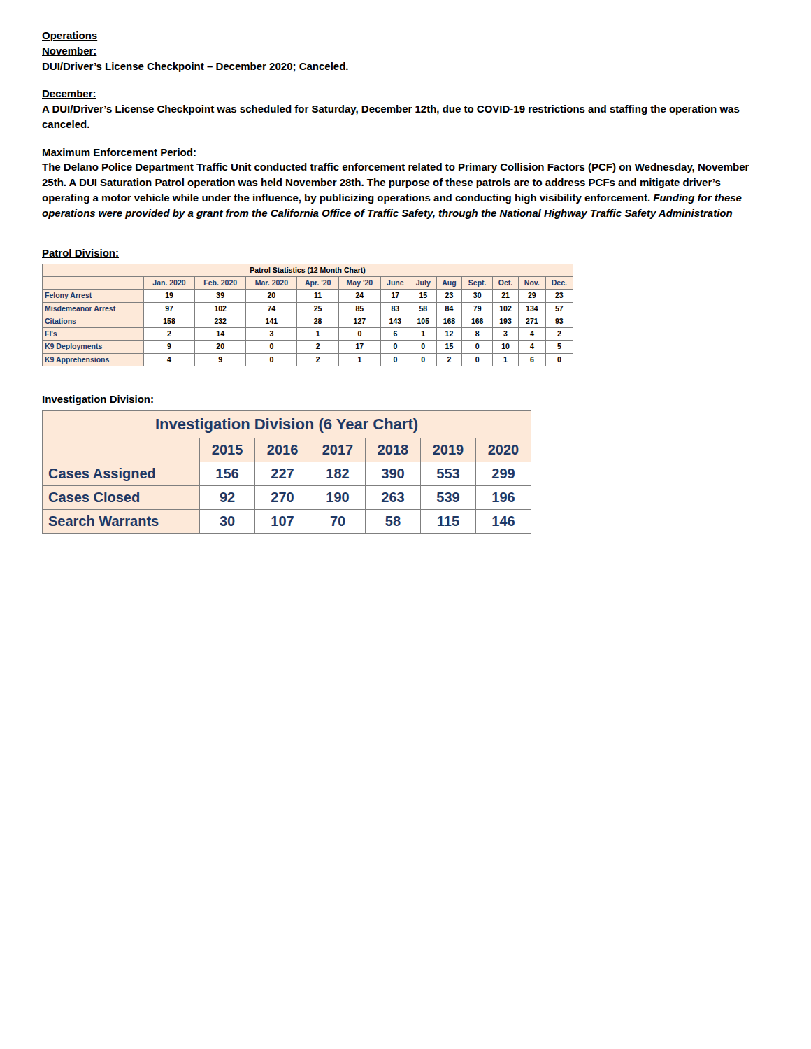Operations
November:
DUI/Driver’s License Checkpoint – December 2020; Canceled.
December:
A DUI/Driver’s License Checkpoint was scheduled for Saturday, December 12th, due to COVID-19 restrictions and staffing the operation was canceled.
Maximum Enforcement Period:
The Delano Police Department Traffic Unit conducted traffic enforcement related to Primary Collision Factors (PCF) on Wednesday, November 25th. A DUI Saturation Patrol operation was held November 28th. The purpose of these patrols are to address PCFs and mitigate driver’s operating a motor vehicle while under the influence, by publicizing operations and conducting high visibility enforcement. Funding for these operations were provided by a grant from the California Office of Traffic Safety, through the National Highway Traffic Safety Administration
Patrol Division:
Patrol Statistics (12 Month Chart)
| | Jan. 2020 | Feb. 2020 | Mar. 2020 | Apr. '20 | May '20 | June | July | Aug | Sept. | Oct. | Nov. | Dec. |
| --- | --- | --- | --- | --- | --- | --- | --- | --- | --- | --- | --- | --- |
| Felony Arrest | 19 | 39 | 20 | 11 | 24 | 17 | 15 | 23 | 30 | 21 | 29 | 23 |
| Misdemeanor Arrest | 97 | 102 | 74 | 25 | 85 | 83 | 58 | 84 | 79 | 102 | 134 | 57 |
| Citations | 158 | 232 | 141 | 28 | 127 | 143 | 105 | 168 | 166 | 193 | 271 | 93 |
| FI's | 2 | 14 | 3 | 1 | 0 | 6 | 1 | 12 | 8 | 3 | 4 | 2 |
| K9 Deployments | 9 | 20 | 0 | 2 | 17 | 0 | 0 | 15 | 0 | 10 | 4 | 5 |
| K9 Apprehensions | 4 | 9 | 0 | 2 | 1 | 0 | 0 | 2 | 0 | 1 | 6 | 0 |
Investigation Division:
Investigation Division (6 Year Chart)
| | 2015 | 2016 | 2017 | 2018 | 2019 | 2020 |
| --- | --- | --- | --- | --- | --- | --- |
| Cases Assigned | 156 | 227 | 182 | 390 | 553 | 299 |
| Cases Closed | 92 | 270 | 190 | 263 | 539 | 196 |
| Search Warrants | 30 | 107 | 70 | 58 | 115 | 146 |